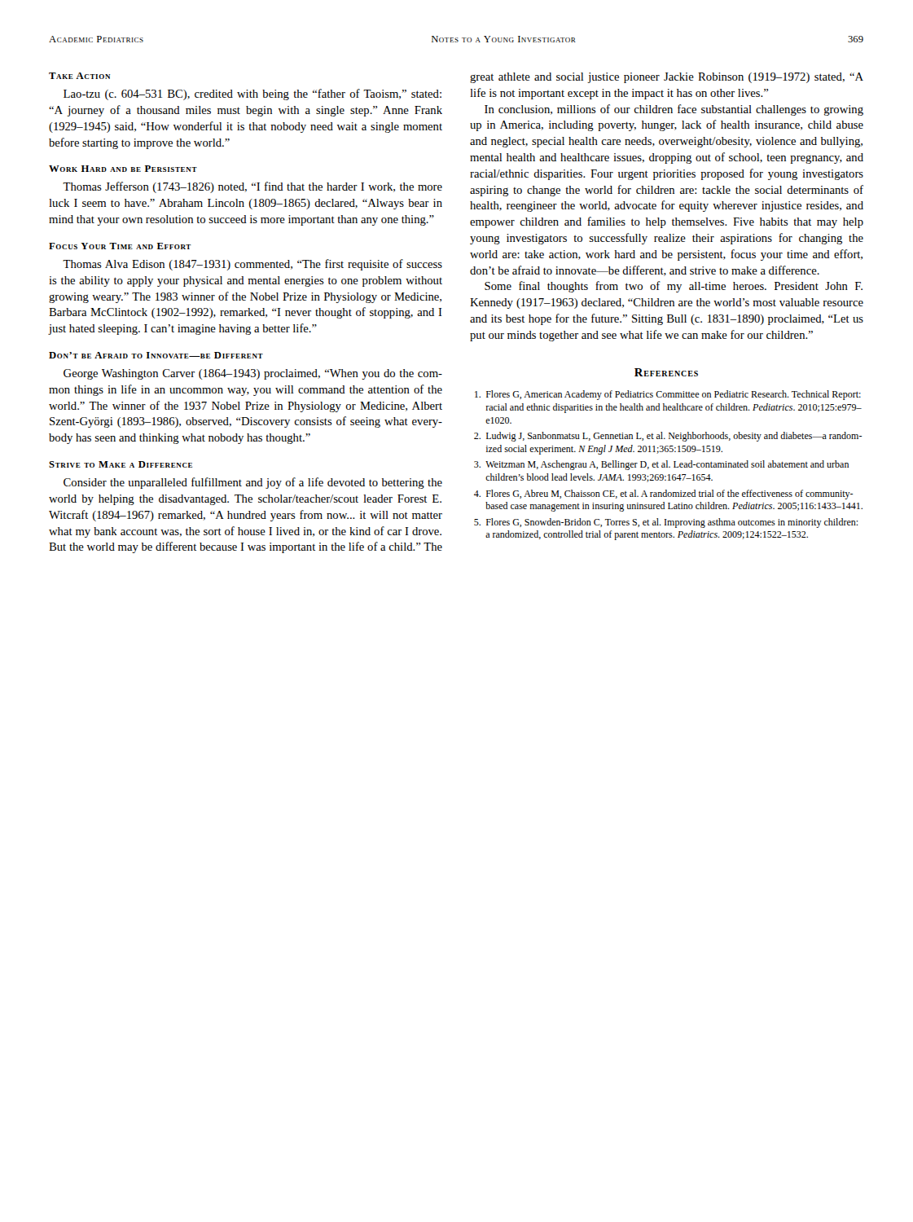Academic Pediatrics
Notes to a Young Investigator
369
Take Action
Lao-tzu (c. 604–531 BC), credited with being the “father of Taoism,” stated: “A journey of a thousand miles must begin with a single step.” Anne Frank (1929–1945) said, “How wonderful it is that nobody need wait a single moment before starting to improve the world.”
Work Hard and be Persistent
Thomas Jefferson (1743–1826) noted, “I find that the harder I work, the more luck I seem to have.” Abraham Lincoln (1809–1865) declared, “Always bear in mind that your own resolution to succeed is more important than any one thing.”
Focus Your Time and Effort
Thomas Alva Edison (1847–1931) commented, “The first requisite of success is the ability to apply your physical and mental energies to one problem without growing weary.” The 1983 winner of the Nobel Prize in Physiology or Medicine, Barbara McClintock (1902–1992), remarked, “I never thought of stopping, and I just hated sleeping. I can’t imagine having a better life.”
Don’t be Afraid to Innovate—be Different
George Washington Carver (1864–1943) proclaimed, “When you do the common things in life in an uncommon way, you will command the attention of the world.” The winner of the 1937 Nobel Prize in Physiology or Medicine, Albert Szent-Györgi (1893–1986), observed, “Discovery consists of seeing what everybody has seen and thinking what nobody has thought.”
Strive to Make a Difference
Consider the unparalleled fulfillment and joy of a life devoted to bettering the world by helping the disadvantaged. The scholar/teacher/scout leader Forest E. Witcraft (1894–1967) remarked, “A hundred years from now... it will not matter what my bank account was, the sort of house I lived in, or the kind of car I drove. But the world may be different because I was important in the life of a child.” The great athlete and social justice pioneer Jackie Robinson (1919–1972) stated, “A life is not important except in the impact it has on other lives.”
In conclusion, millions of our children face substantial challenges to growing up in America, including poverty, hunger, lack of health insurance, child abuse and neglect, special health care needs, overweight/obesity, violence and bullying, mental health and healthcare issues, dropping out of school, teen pregnancy, and racial/ethnic disparities. Four urgent priorities proposed for young investigators aspiring to change the world for children are: tackle the social determinants of health, reengineer the world, advocate for equity wherever injustice resides, and empower children and families to help themselves. Five habits that may help young investigators to successfully realize their aspirations for changing the world are: take action, work hard and be persistent, focus your time and effort, don’t be afraid to innovate—be different, and strive to make a difference.
Some final thoughts from two of my all-time heroes. President John F. Kennedy (1917–1963) declared, “Children are the world’s most valuable resource and its best hope for the future.” Sitting Bull (c. 1831–1890) proclaimed, “Let us put our minds together and see what life we can make for our children.”
References
Flores G, American Academy of Pediatrics Committee on Pediatric Research. Technical Report: racial and ethnic disparities in the health and healthcare of children. Pediatrics. 2010;125:e979–e1020.
Ludwig J, Sanbonmatsu L, Gennetian L, et al. Neighborhoods, obesity and diabetes—a randomized social experiment. N Engl J Med. 2011;365:1509–1519.
Weitzman M, Aschengrau A, Bellinger D, et al. Lead-contaminated soil abatement and urban children’s blood lead levels. JAMA. 1993;269:1647–1654.
Flores G, Abreu M, Chaisson CE, et al. A randomized trial of the effectiveness of community-based case management in insuring uninsured Latino children. Pediatrics. 2005;116:1433–1441.
Flores G, Snowden-Bridon C, Torres S, et al. Improving asthma outcomes in minority children: a randomized, controlled trial of parent mentors. Pediatrics. 2009;124:1522–1532.